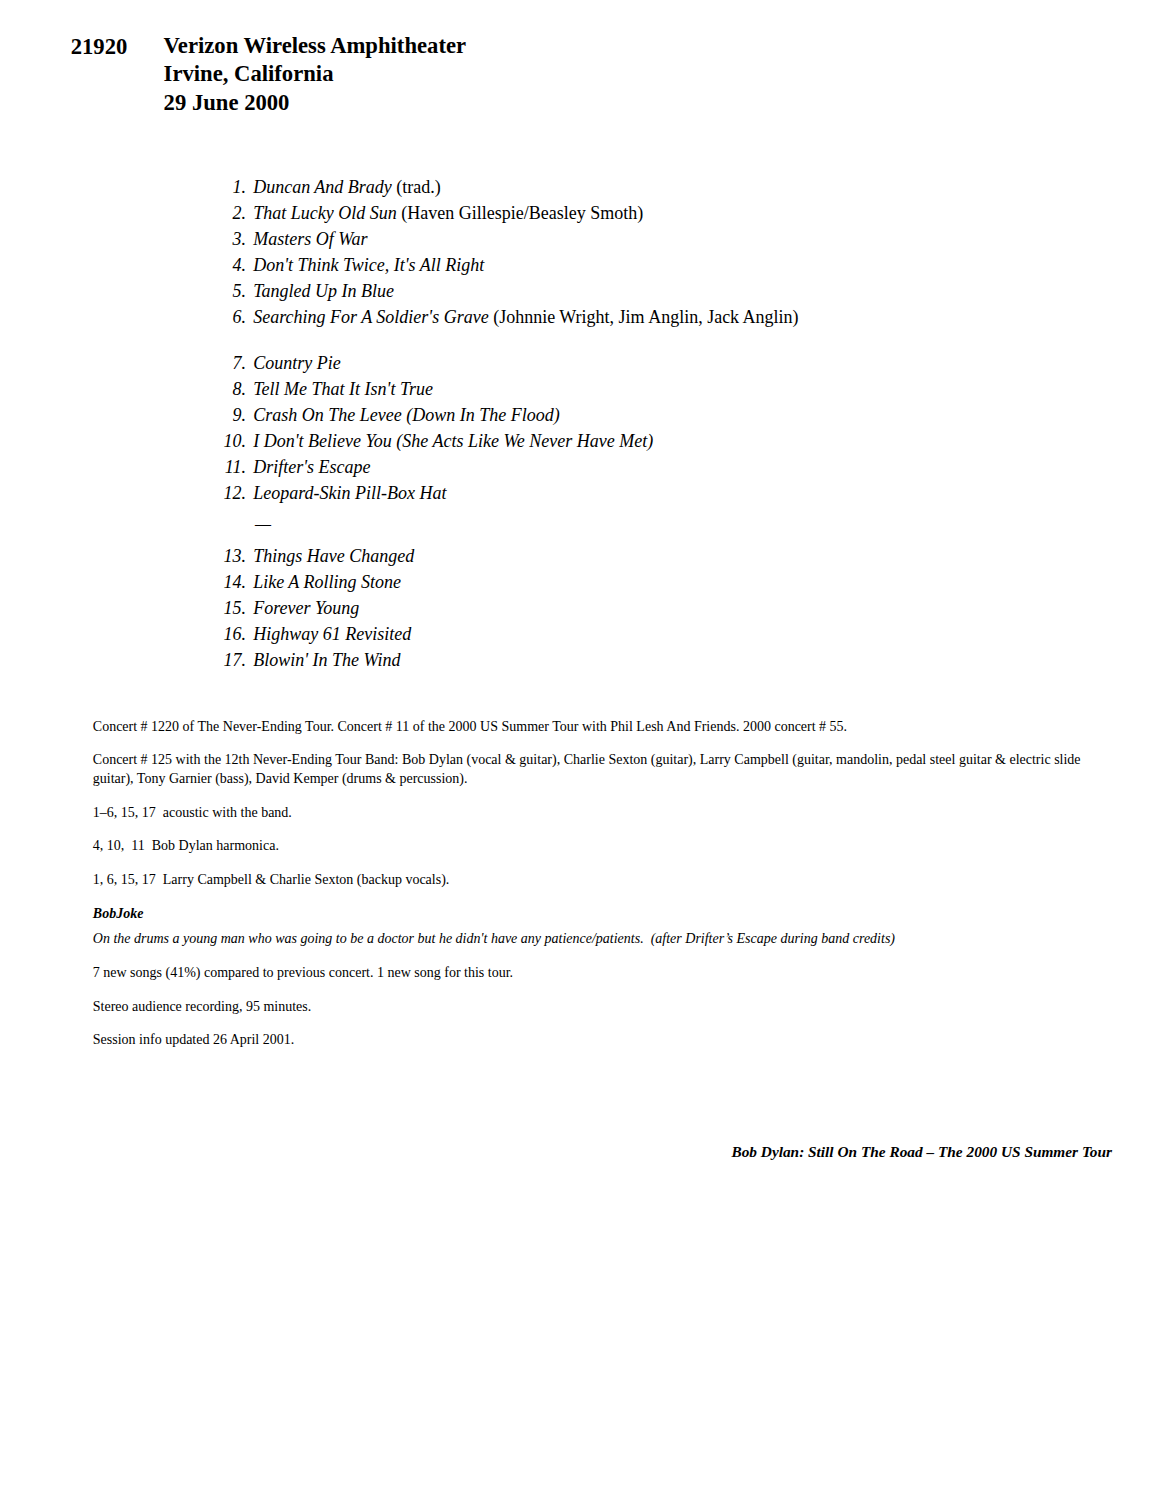21920
Verizon Wireless Amphitheater
Irvine, California
29 June 2000
1 Duncan And Brady (trad.)
2 That Lucky Old Sun (Haven Gillespie/Beasley Smoth)
3 Masters Of War
4 Don't Think Twice, It's All Right
5 Tangled Up In Blue
6 Searching For A Soldier's Grave (Johnnie Wright, Jim Anglin, Jack Anglin)
7 Country Pie
8 Tell Me That It Isn't True
9 Crash On The Levee (Down In The Flood)
10 I Don't Believe You (She Acts Like We Never Have Met)
11 Drifter's Escape
12 Leopard-Skin Pill-Box Hat
—
13 Things Have Changed
14 Like A Rolling Stone
15 Forever Young
16 Highway 61 Revisited
17 Blowin' In The Wind
Concert # 1220 of The Never-Ending Tour. Concert # 11 of the 2000 US Summer Tour with Phil Lesh And Friends. 2000 concert # 55.
Concert # 125 with the 12th Never-Ending Tour Band: Bob Dylan (vocal & guitar), Charlie Sexton (guitar), Larry Campbell (guitar, mandolin, pedal steel guitar & electric slide guitar), Tony Garnier (bass), David Kemper (drums & percussion).
1–6, 15, 17 acoustic with the band.
4, 10, 11 Bob Dylan harmonica.
1, 6, 15, 17 Larry Campbell & Charlie Sexton (backup vocals).
BobJoke
On the drums a young man who was going to be a doctor but he didn't have any patience/patients. (after Drifter’s Escape during band credits)
7 new songs (41%) compared to previous concert. 1 new song for this tour.
Stereo audience recording, 95 minutes.
Session info updated 26 April 2001.
Bob Dylan: Still On The Road – The 2000 US Summer Tour